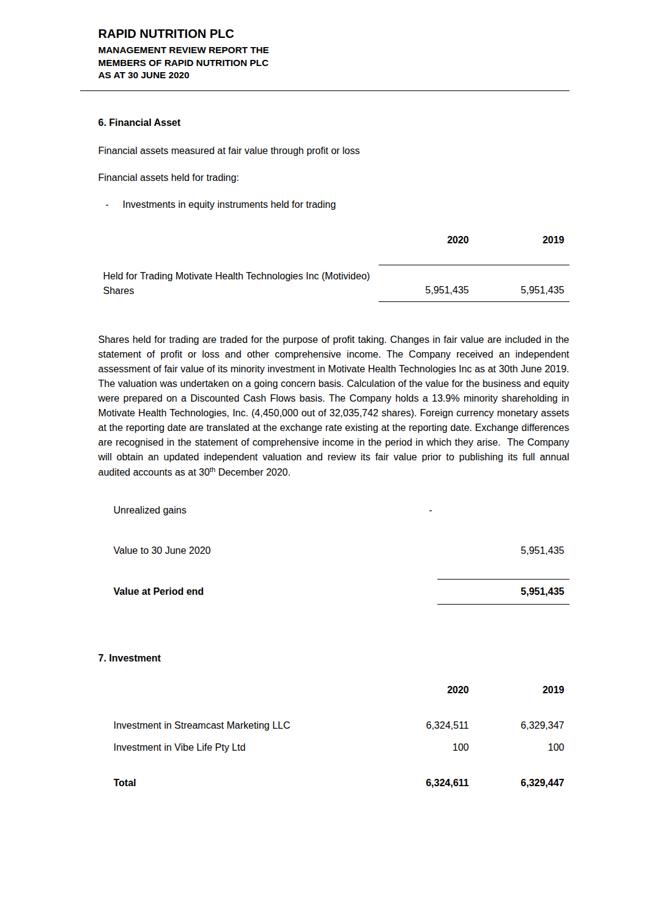RAPID NUTRITION PLC
MANAGEMENT REVIEW REPORT THE
MEMBERS OF RAPID NUTRITION PLC
AS AT 30 JUNE 2020
6. Financial Asset
Financial assets measured at fair value through profit or loss
Financial assets held for trading:
Investments in equity instruments held for trading
| | 2020 | 2019 |
| Held for Trading Motivate Health Technologies Inc (Motivideo) Shares | 5,951,435 | 5,951,435 |
Shares held for trading are traded for the purpose of profit taking. Changes in fair value are included in the statement of profit or loss and other comprehensive income. The Company received an independent assessment of fair value of its minority investment in Motivate Health Technologies Inc as at 30th June 2019. The valuation was undertaken on a going concern basis. Calculation of the value for the business and equity were prepared on a Discounted Cash Flows basis. The Company holds a 13.9% minority shareholding in Motivate Health Technologies, Inc. (4,450,000 out of 32,035,742 shares). Foreign currency monetary assets at the reporting date are translated at the exchange rate existing at the reporting date. Exchange differences are recognised in the statement of comprehensive income in the period in which they arise. The Company will obtain an updated independent valuation and review its fair value prior to publishing its full annual audited accounts as at 30th December 2020.
| Unrealized gains | - | |
| Value to 30 June 2020 | | 5,951,435 |
| Value at Period end | | 5,951,435 |
7. Investment
| | 2020 | 2019 |
| Investment in Streamcast Marketing LLC | 6,324,511 | 6,329,347 |
| Investment in Vibe Life Pty Ltd | 100 | 100 |
| Total | 6,324,611 | 6,329,447 |